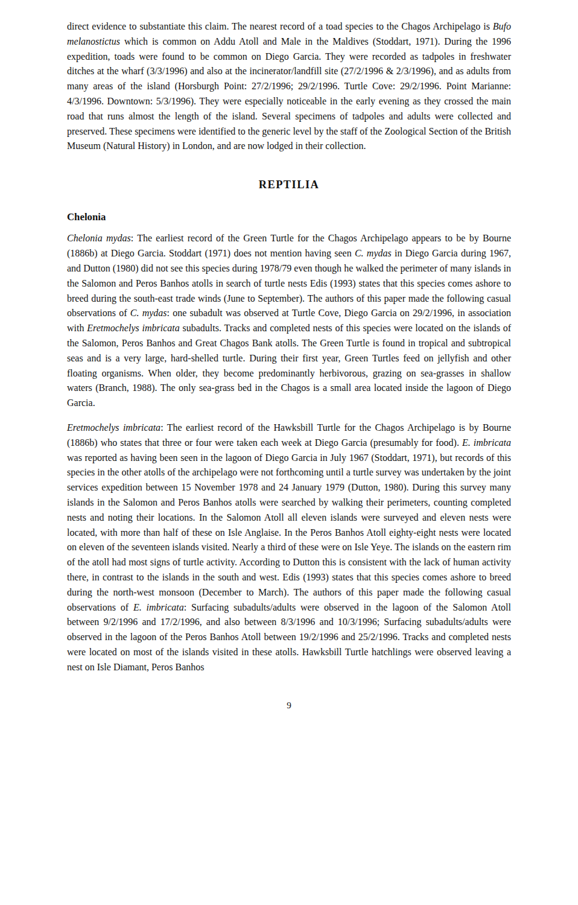direct evidence to substantiate this claim. The nearest record of a toad species to the Chagos Archipelago is Bufo melanostictus which is common on Addu Atoll and Male in the Maldives (Stoddart, 1971). During the 1996 expedition, toads were found to be common on Diego Garcia. They were recorded as tadpoles in freshwater ditches at the wharf (3/3/1996) and also at the incinerator/landfill site (27/2/1996 & 2/3/1996), and as adults from many areas of the island (Horsburgh Point: 27/2/1996; 29/2/1996. Turtle Cove: 29/2/1996. Point Marianne: 4/3/1996. Downtown: 5/3/1996). They were especially noticeable in the early evening as they crossed the main road that runs almost the length of the island. Several specimens of tadpoles and adults were collected and preserved. These specimens were identified to the generic level by the staff of the Zoological Section of the British Museum (Natural History) in London, and are now lodged in their collection.
Reptilia
Chelonia
Chelonia mydas: The earliest record of the Green Turtle for the Chagos Archipelago appears to be by Bourne (1886b) at Diego Garcia. Stoddart (1971) does not mention having seen C. mydas in Diego Garcia during 1967, and Dutton (1980) did not see this species during 1978/79 even though he walked the perimeter of many islands in the Salomon and Peros Banhos atolls in search of turtle nests Edis (1993) states that this species comes ashore to breed during the south-east trade winds (June to September). The authors of this paper made the following casual observations of C. mydas: one subadult was observed at Turtle Cove, Diego Garcia on 29/2/1996, in association with Eretmochelys imbricata subadults. Tracks and completed nests of this species were located on the islands of the Salomon, Peros Banhos and Great Chagos Bank atolls. The Green Turtle is found in tropical and subtropical seas and is a very large, hard-shelled turtle. During their first year, Green Turtles feed on jellyfish and other floating organisms. When older, they become predominantly herbivorous, grazing on sea-grasses in shallow waters (Branch, 1988). The only sea-grass bed in the Chagos is a small area located inside the lagoon of Diego Garcia.
Eretmochelys imbricata: The earliest record of the Hawksbill Turtle for the Chagos Archipelago is by Bourne (1886b) who states that three or four were taken each week at Diego Garcia (presumably for food). E. imbricata was reported as having been seen in the lagoon of Diego Garcia in July 1967 (Stoddart, 1971), but records of this species in the other atolls of the archipelago were not forthcoming until a turtle survey was undertaken by the joint services expedition between 15 November 1978 and 24 January 1979 (Dutton, 1980). During this survey many islands in the Salomon and Peros Banhos atolls were searched by walking their perimeters, counting completed nests and noting their locations. In the Salomon Atoll all eleven islands were surveyed and eleven nests were located, with more than half of these on Isle Anglaise. In the Peros Banhos Atoll eighty-eight nests were located on eleven of the seventeen islands visited. Nearly a third of these were on Isle Yeye. The islands on the eastern rim of the atoll had most signs of turtle activity. According to Dutton this is consistent with the lack of human activity there, in contrast to the islands in the south and west. Edis (1993) states that this species comes ashore to breed during the north-west monsoon (December to March). The authors of this paper made the following casual observations of E. imbricata: Surfacing subadults/adults were observed in the lagoon of the Salomon Atoll between 9/2/1996 and 17/2/1996, and also between 8/3/1996 and 10/3/1996; Surfacing subadults/adults were observed in the lagoon of the Peros Banhos Atoll between 19/2/1996 and 25/2/1996. Tracks and completed nests were located on most of the islands visited in these atolls. Hawksbill Turtle hatchlings were observed leaving a nest on Isle Diamant, Peros Banhos
9